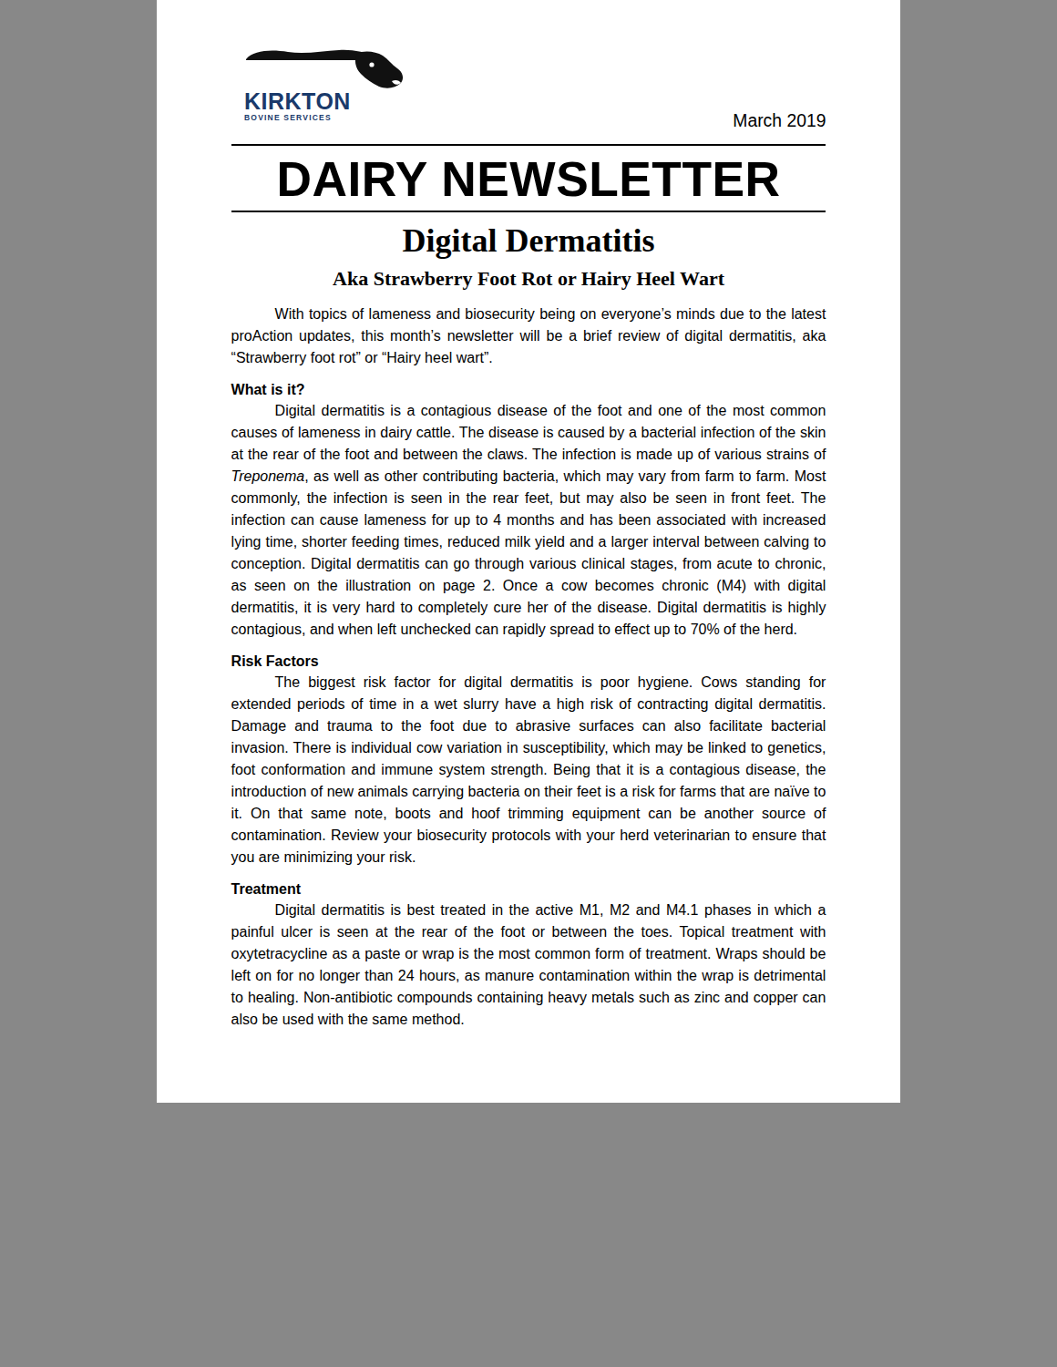Cow head logo
KIRKTON
BOVINE SERVICES
March 2019
DAIRY NEWSLETTER
Digital Dermatitis
Aka Strawberry Foot Rot or Hairy Heel Wart
With topics of lameness and biosecurity being on everyone’s minds due to the latest proAction updates, this month’s newsletter will be a brief review of digital dermatitis, aka “Strawberry foot rot” or “Hairy heel wart”.
What is it?
Digital dermatitis is a contagious disease of the foot and one of the most common causes of lameness in dairy cattle. The disease is caused by a bacterial infection of the skin at the rear of the foot and between the claws. The infection is made up of various strains of Treponema, as well as other contributing bacteria, which may vary from farm to farm. Most commonly, the infection is seen in the rear feet, but may also be seen in front feet. The infection can cause lameness for up to 4 months and has been associated with increased lying time, shorter feeding times, reduced milk yield and a larger interval between calving to conception. Digital dermatitis can go through various clinical stages, from acute to chronic, as seen on the illustration on page 2. Once a cow becomes chronic (M4) with digital dermatitis, it is very hard to completely cure her of the disease. Digital dermatitis is highly contagious, and when left unchecked can rapidly spread to effect up to 70% of the herd.
Risk Factors
The biggest risk factor for digital dermatitis is poor hygiene. Cows standing for extended periods of time in a wet slurry have a high risk of contracting digital dermatitis. Damage and trauma to the foot due to abrasive surfaces can also facilitate bacterial invasion. There is individual cow variation in susceptibility, which may be linked to genetics, foot conformation and immune system strength. Being that it is a contagious disease, the introduction of new animals carrying bacteria on their feet is a risk for farms that are naïve to it. On that same note, boots and hoof trimming equipment can be another source of contamination. Review your biosecurity protocols with your herd veterinarian to ensure that you are minimizing your risk.
Treatment
Digital dermatitis is best treated in the active M1, M2 and M4.1 phases in which a painful ulcer is seen at the rear of the foot or between the toes. Topical treatment with oxytetracycline as a paste or wrap is the most common form of treatment. Wraps should be left on for no longer than 24 hours, as manure contamination within the wrap is detrimental to healing. Non-antibiotic compounds containing heavy metals such as zinc and copper can also be used with the same method.